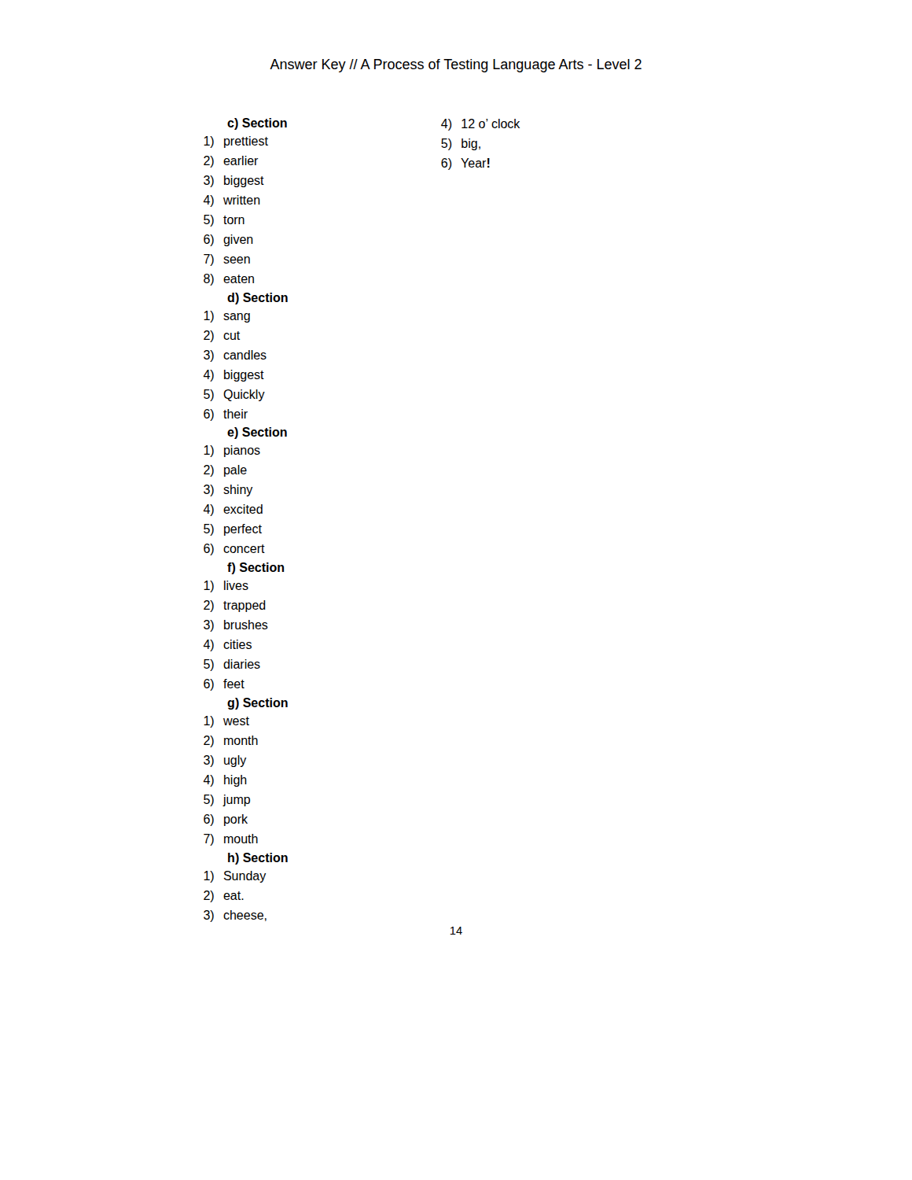Answer Key // A Process of Testing Language Arts - Level 2
c) Section
1) prettiest
2) earlier
3) biggest
4) written
5) torn
6) given
7) seen
8) eaten
d) Section
1) sang
2) cut
3) candles
4) biggest
5) Quickly
6) their
e) Section
1) pianos
2) pale
3) shiny
4) excited
5) perfect
6) concert
f) Section
1) lives
2) trapped
3) brushes
4) cities
5) diaries
6) feet
g) Section
1) west
2) month
3) ugly
4) high
5) jump
6) pork
7) mouth
h) Section
1) Sunday
2) eat.
3) cheese,
4) 12 o’ clock
5) big,
6) Year!
14